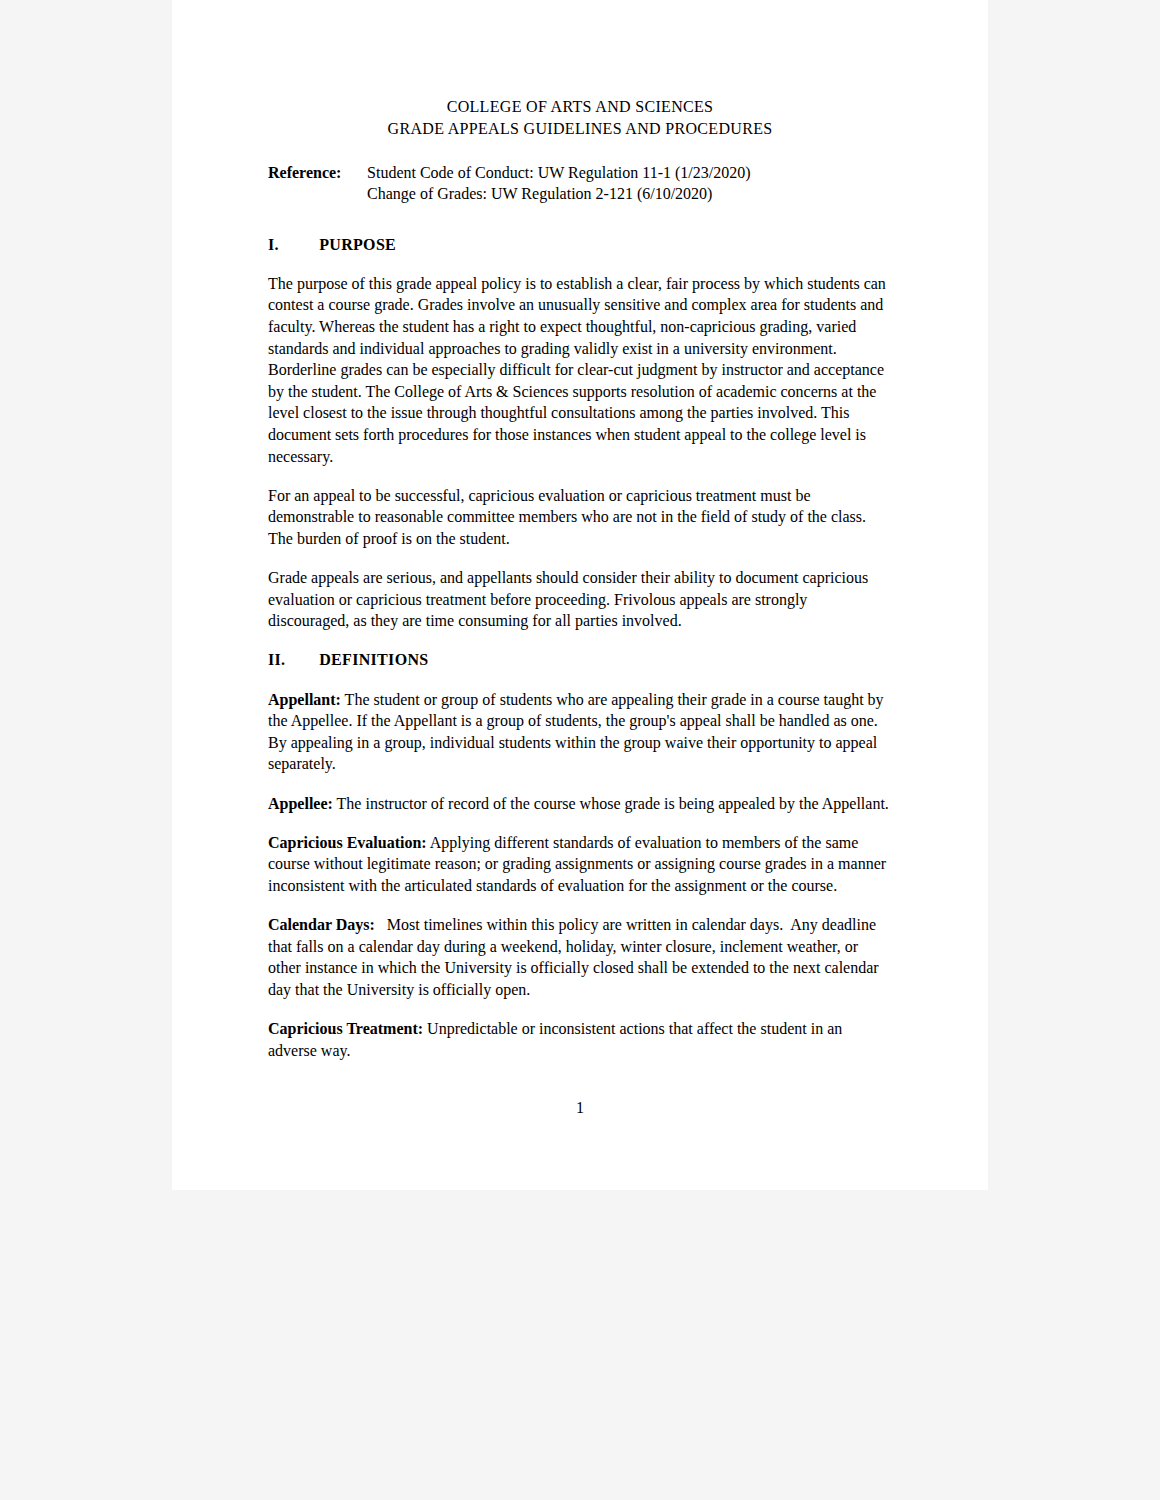COLLEGE OF ARTS AND SCIENCES
GRADE APPEALS GUIDELINES AND PROCEDURES
| Reference: | Student Code of Conduct: UW Regulation 11-1 (1/23/2020) Change of Grades: UW Regulation 2-121 (6/10/2020) |
I. PURPOSE
The purpose of this grade appeal policy is to establish a clear, fair process by which students can contest a course grade. Grades involve an unusually sensitive and complex area for students and faculty. Whereas the student has a right to expect thoughtful, non-capricious grading, varied standards and individual approaches to grading validly exist in a university environment. Borderline grades can be especially difficult for clear-cut judgment by instructor and acceptance by the student. The College of Arts & Sciences supports resolution of academic concerns at the level closest to the issue through thoughtful consultations among the parties involved. This document sets forth procedures for those instances when student appeal to the college level is necessary.
For an appeal to be successful, capricious evaluation or capricious treatment must be demonstrable to reasonable committee members who are not in the field of study of the class. The burden of proof is on the student.
Grade appeals are serious, and appellants should consider their ability to document capricious evaluation or capricious treatment before proceeding. Frivolous appeals are strongly discouraged, as they are time consuming for all parties involved.
II. DEFINITIONS
Appellant: The student or group of students who are appealing their grade in a course taught by the Appellee. If the Appellant is a group of students, the group's appeal shall be handled as one. By appealing in a group, individual students within the group waive their opportunity to appeal separately.
Appellee: The instructor of record of the course whose grade is being appealed by the Appellant.
Capricious Evaluation: Applying different standards of evaluation to members of the same course without legitimate reason; or grading assignments or assigning course grades in a manner inconsistent with the articulated standards of evaluation for the assignment or the course.
Calendar Days: Most timelines within this policy are written in calendar days. Any deadline that falls on a calendar day during a weekend, holiday, winter closure, inclement weather, or other instance in which the University is officially closed shall be extended to the next calendar day that the University is officially open.
Capricious Treatment: Unpredictable or inconsistent actions that affect the student in an adverse way.
1